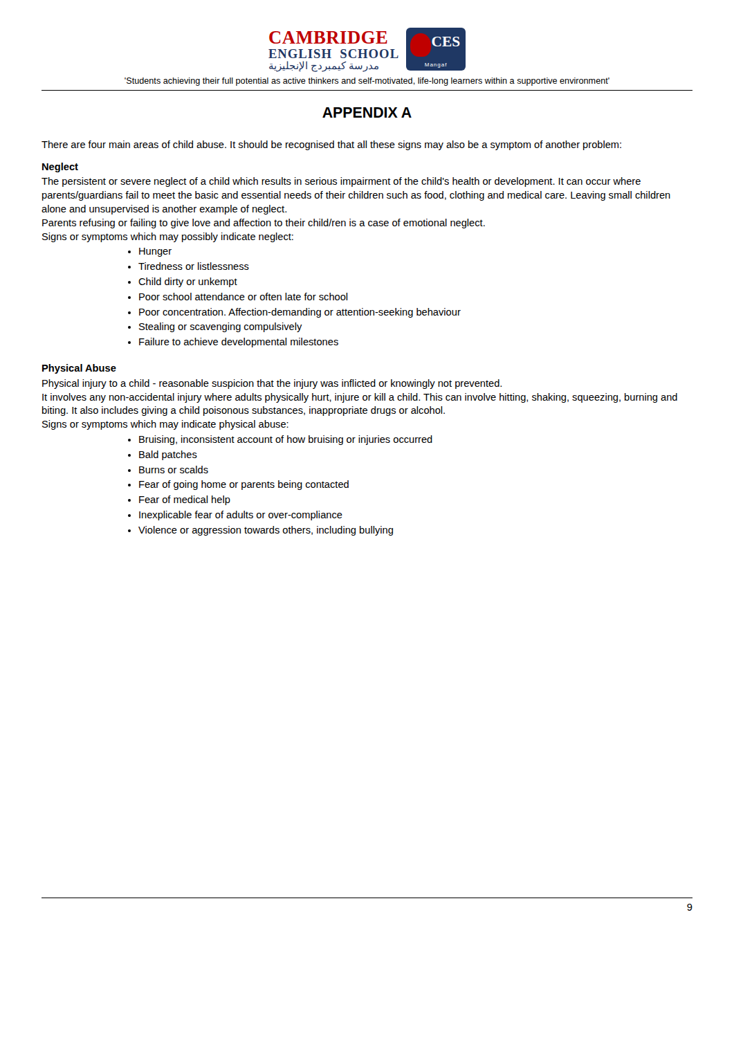CAMBRIDGE
ENGLISH SCHOOL
مدرسة كيمبردج الإنجليزية
CES
Mangaf
'Students achieving their full potential as active thinkers and self-motivated, life-long learners within a supportive environment'
APPENDIX A
There are four main areas of child abuse. It should be recognised that all these signs may also be a symptom of another problem:
Neglect
The persistent or severe neglect of a child which results in serious impairment of the child's health or development. It can occur where parents/guardians fail to meet the basic and essential needs of their children such as food, clothing and medical care. Leaving small children alone and unsupervised is another example of neglect.
Parents refusing or failing to give love and affection to their child/ren is a case of emotional neglect.
Signs or symptoms which may possibly indicate neglect:
Hunger
Tiredness or listlessness
Child dirty or unkempt
Poor school attendance or often late for school
Poor concentration. Affection-demanding or attention-seeking behaviour
Stealing or scavenging compulsively
Failure to achieve developmental milestones
Physical Abuse
Physical injury to a child - reasonable suspicion that the injury was inflicted or knowingly not prevented.
It involves any non-accidental injury where adults physically hurt, injure or kill a child. This can involve hitting, shaking, squeezing, burning and biting. It also includes giving a child poisonous substances, inappropriate drugs or alcohol.
Signs or symptoms which may indicate physical abuse:
Bruising, inconsistent account of how bruising or injuries occurred
Bald patches
Burns or scalds
Fear of going home or parents being contacted
Fear of medical help
Inexplicable fear of adults or over-compliance
Violence or aggression towards others, including bullying
9